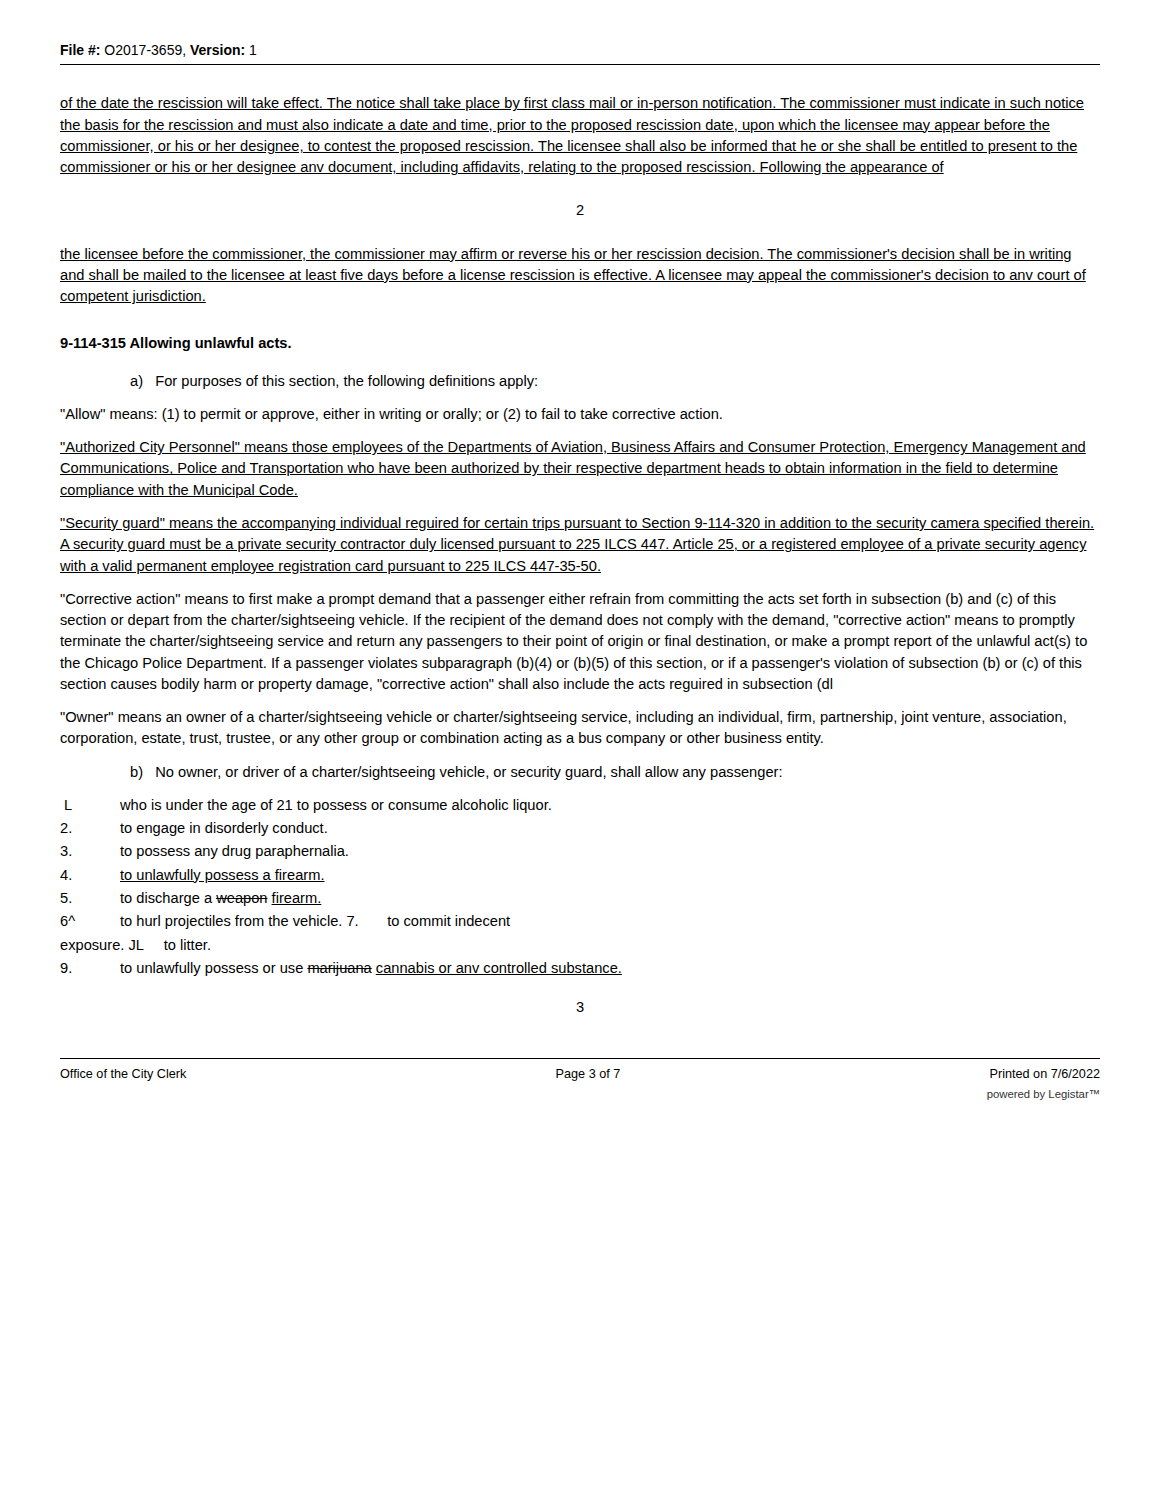File #: O2017-3659, Version: 1
of the date the rescission will take effect. The notice shall take place by first class mail or in-person notification. The commissioner must indicate in such notice the basis for the rescission and must also indicate a date and time, prior to the proposed rescission date, upon which the licensee may appear before the commissioner, or his or her designee, to contest the proposed rescission. The licensee shall also be informed that he or she shall be entitled to present to the commissioner or his or her designee anv document, including affidavits, relating to the proposed rescission. Following the appearance of
2
the licensee before the commissioner, the commissioner may affirm or reverse his or her rescission decision. The commissioner's decision shall be in writing and shall be mailed to the licensee at least five days before a license rescission is effective. A licensee may appeal the commissioner's decision to anv court of competent jurisdiction.
9-114-315 Allowing unlawful acts.
a) For purposes of this section, the following definitions apply:
"Allow" means: (1) to permit or approve, either in writing or orally; or (2) to fail to take corrective action.
"Authorized City Personnel" means those employees of the Departments of Aviation, Business Affairs and Consumer Protection, Emergency Management and Communications, Police and Transportation who have been authorized by their respective department heads to obtain information in the field to determine compliance with the Municipal Code.
"Security guard" means the accompanying individual reguired for certain trips pursuant to Section 9-114-320 in addition to the security camera specified therein. A security guard must be a private security contractor duly licensed pursuant to 225 ILCS 447. Article 25, or a registered employee of a private security agency with a valid permanent employee registration card pursuant to 225 ILCS 447-35-50.
"Corrective action" means to first make a prompt demand that a passenger either refrain from committing the acts set forth in subsection (b) and (c) of this section or depart from the charter/sightseeing vehicle. If the recipient of the demand does not comply with the demand, "corrective action" means to promptly terminate the charter/sightseeing service and return any passengers to their point of origin or final destination, or make a prompt report of the unlawful act(s) to the Chicago Police Department. If a passenger violates subparagraph (b)(4) or (b)(5) of this section, or if a passenger's violation of subsection (b) or (c) of this section causes bodily harm or property damage, "corrective action" shall also include the acts reguired in subsection (dl
"Owner" means an owner of a charter/sightseeing vehicle or charter/sightseeing service, including an individual, firm, partnership, joint venture, association, corporation, estate, trust, trustee, or any other group or combination acting as a bus company or other business entity.
b) No owner, or driver of a charter/sightseeing vehicle, or security guard, shall allow any passenger:
Lwho is under the age of 21 to possess or consume alcoholic liquor.
2. to engage in disorderly conduct.
3. to possess any drug paraphernalia.
4. to unlawfully possess a firearm.
5. to discharge a weapon firearm.
6^to hurl projectiles from the vehicle. 7. to commit indecent
exposure. JL to litter.
9. to unlawfully possess or use marijuana cannabis or anv controlled substance.
3
Office of the City Clerk
Page 3 of 7
Printed on 7/6/2022
powered by Legistar™